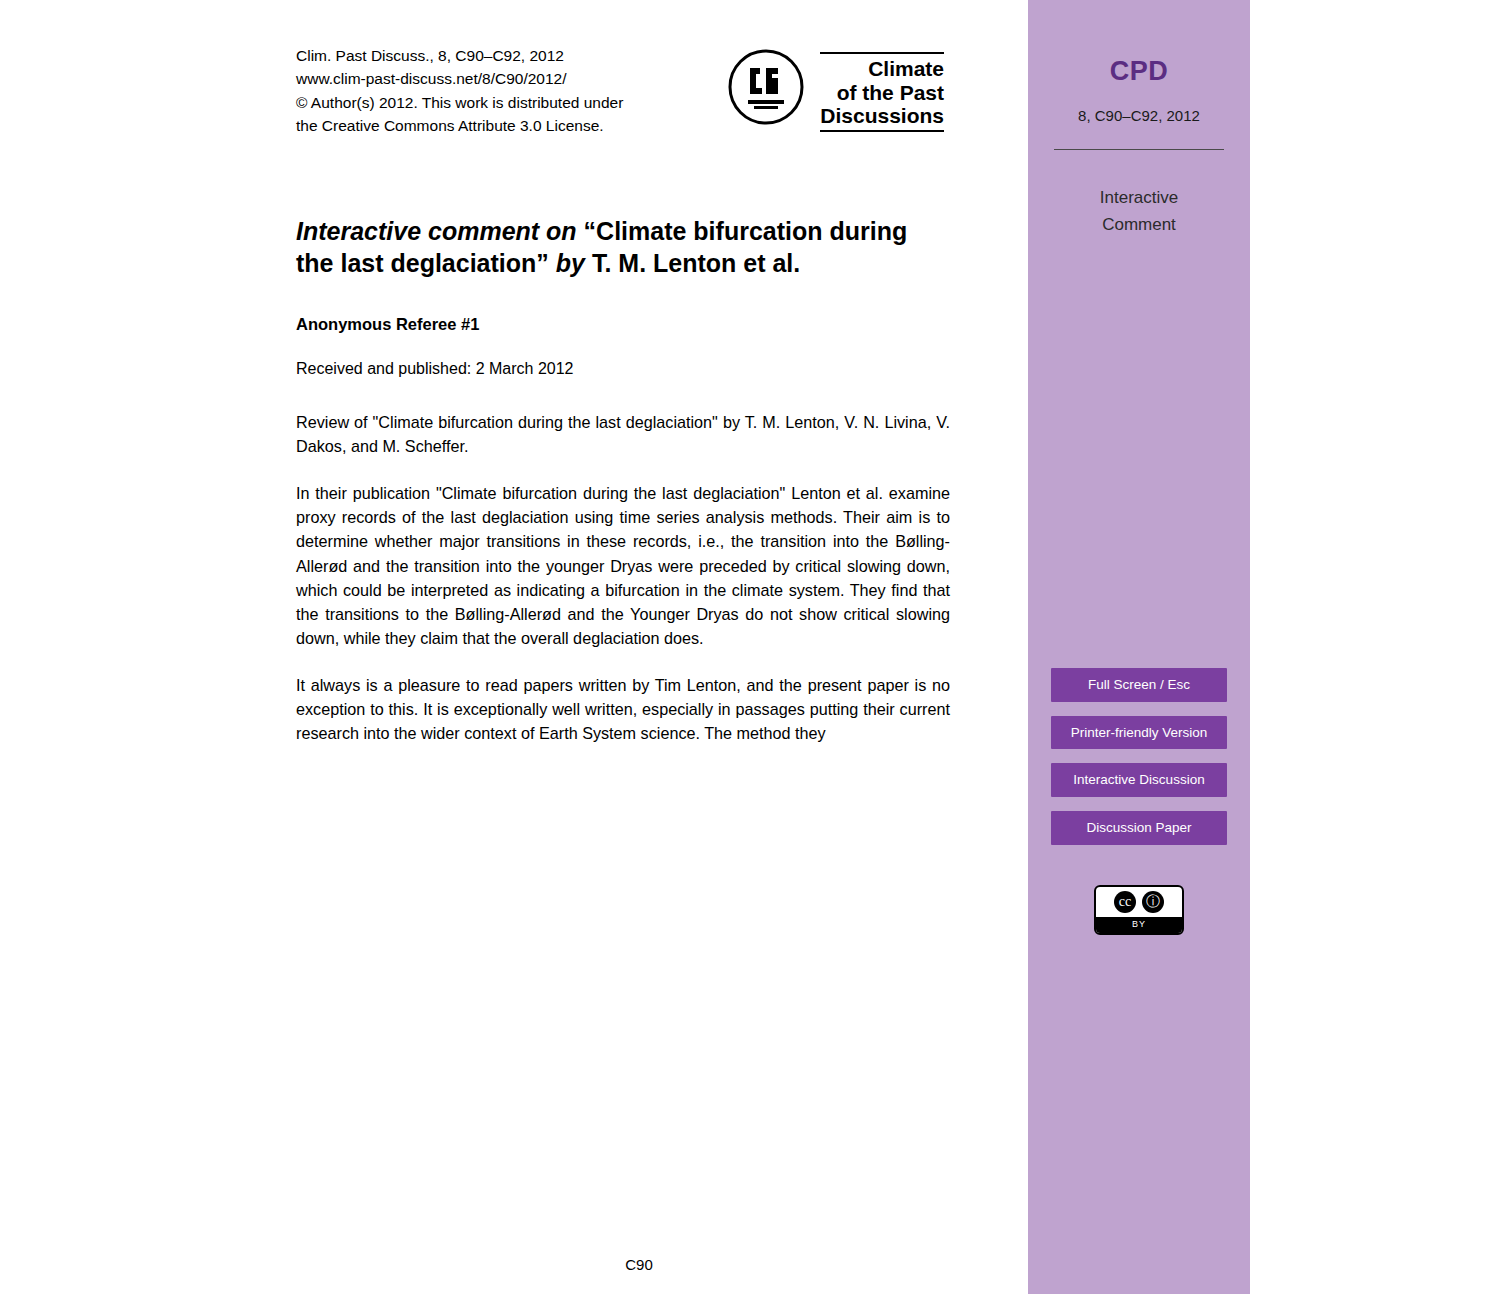CPD
8, C90–C92, 2012
Interactive
Comment
Full Screen / Esc Printer-friendly Version Interactive Discussion Discussion Paper
cc
ⓘ
BY
Clim. Past Discuss., 8, C90–C92, 2012
www.clim-past-discuss.net/8/C90/2012/
© Author(s) 2012. This work is distributed under
the Creative Commons Attribute 3.0 License.
Climate
of the Past
Discussions
Interactive comment on “Climate bifurcation during the last deglaciation” by T. M. Lenton et al.
Anonymous Referee #1
Received and published: 2 March 2012
Review of "Climate bifurcation during the last deglaciation" by T. M. Lenton, V. N. Livina, V. Dakos, and M. Scheffer.
In their publication "Climate bifurcation during the last deglaciation" Lenton et al. examine proxy records of the last deglaciation using time series analysis methods. Their aim is to determine whether major transitions in these records, i.e., the transition into the Bølling-Allerød and the transition into the younger Dryas were preceded by critical slowing down, which could be interpreted as indicating a bifurcation in the climate system. They find that the transitions to the Bølling-Allerød and the Younger Dryas do not show critical slowing down, while they claim that the overall deglaciation does.
It always is a pleasure to read papers written by Tim Lenton, and the present paper is no exception to this. It is exceptionally well written, especially in passages putting their current research into the wider context of Earth System science. The method they
C90